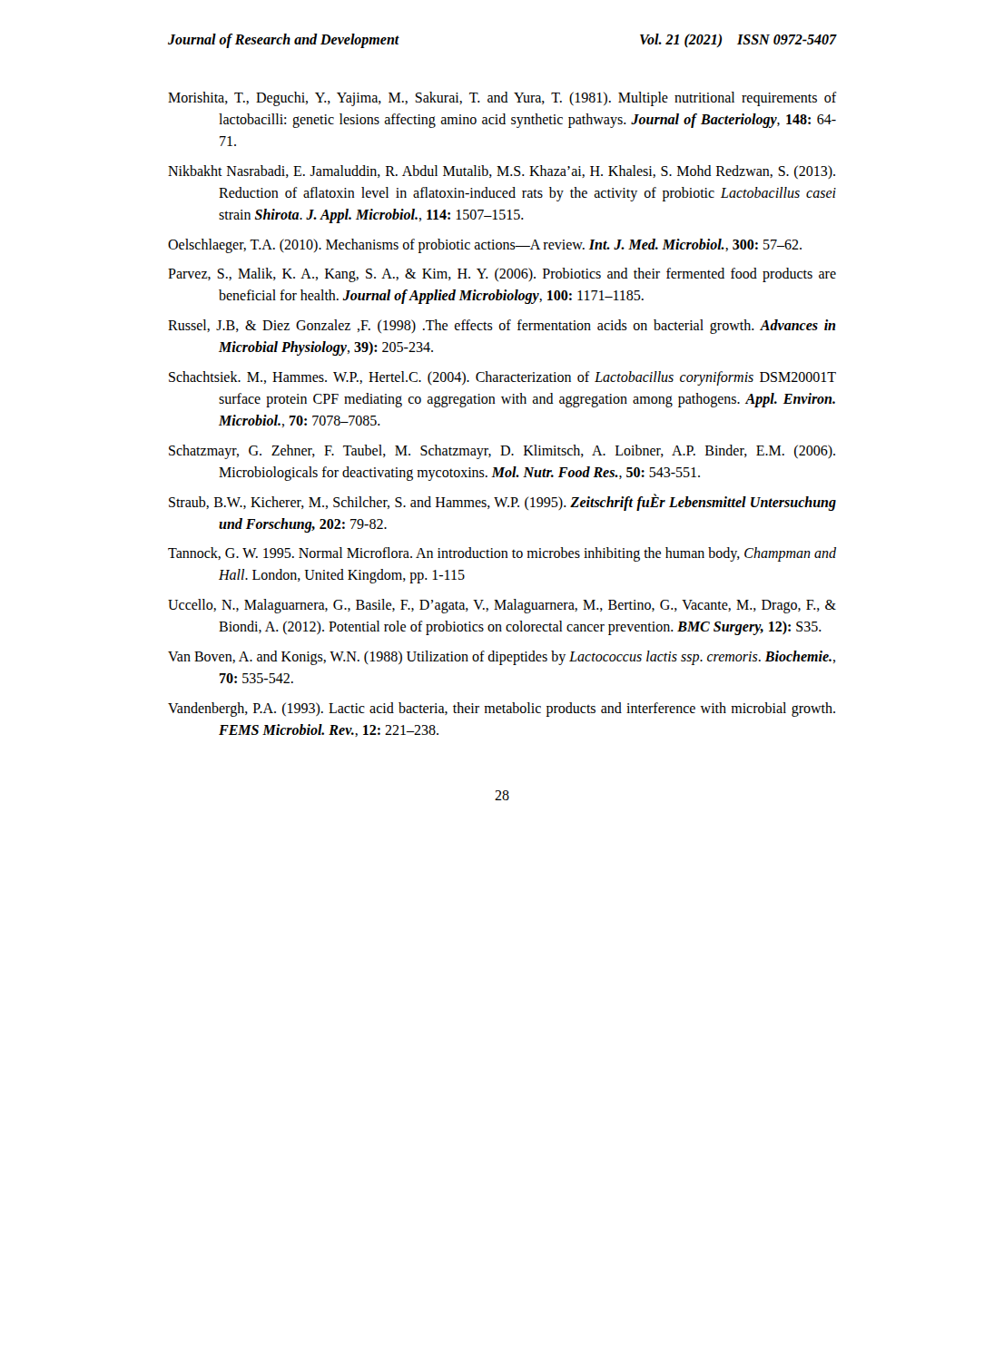Journal of Research and Development Vol. 21 (2021) ISSN 0972-5407
Morishita, T., Deguchi, Y., Yajima, M., Sakurai, T. and Yura, T. (1981). Multiple nutritional requirements of lactobacilli: genetic lesions affecting amino acid synthetic pathways. Journal of Bacteriology, 148: 64-71.
Nikbakht Nasrabadi, E. Jamaluddin, R. Abdul Mutalib, M.S. Khaza’ai, H. Khalesi, S. Mohd Redzwan, S. (2013). Reduction of aflatoxin level in aflatoxin-induced rats by the activity of probiotic Lactobacillus casei strain Shirota. J. Appl. Microbiol., 114: 1507–1515.
Oelschlaeger, T.A. (2010). Mechanisms of probiotic actions—A review. Int. J. Med. Microbiol., 300: 57–62.
Parvez, S., Malik, K. A., Kang, S. A., & Kim, H. Y. (2006). Probiotics and their fermented food products are beneficial for health. Journal of Applied Microbiology, 100: 1171–1185.
Russel, J.B, & Diez Gonzalez ,F. (1998) .The effects of fermentation acids on bacterial growth. Advances in Microbial Physiology, 39): 205-234.
Schachtsiek. M., Hammes. W.P., Hertel.C. (2004). Characterization of Lactobacillus coryniformis DSM20001T surface protein CPF mediating co aggregation with and aggregation among pathogens. Appl. Environ. Microbiol., 70: 7078–7085.
Schatzmayr, G. Zehner, F. Taubel, M. Schatzmayr, D. Klimitsch, A. Loibner, A.P. Binder, E.M. (2006). Microbiologicals for deactivating mycotoxins. Mol. Nutr. Food Res., 50: 543-551.
Straub, B.W., Kicherer, M., Schilcher, S. and Hammes, W.P. (1995). Zeitschrift fuÈr Lebensmittel Untersuchung und Forschung, 202: 79-82.
Tannock, G. W. 1995. Normal Microflora. An introduction to microbes inhibiting the human body, Champman and Hall. London, United Kingdom, pp. 1-115
Uccello, N., Malaguarnera, G., Basile, F., D’agata, V., Malaguarnera, M., Bertino, G., Vacante, M., Drago, F., & Biondi, A. (2012). Potential role of probiotics on colorectal cancer prevention. BMC Surgery, 12): S35.
Van Boven, A. and Konigs, W.N. (1988) Utilization of dipeptides by Lactococcus lactis ssp. cremoris. Biochemie., 70: 535-542.
Vandenbergh, P.A. (1993). Lactic acid bacteria, their metabolic products and interference with microbial growth. FEMS Microbiol. Rev., 12: 221–238.
28